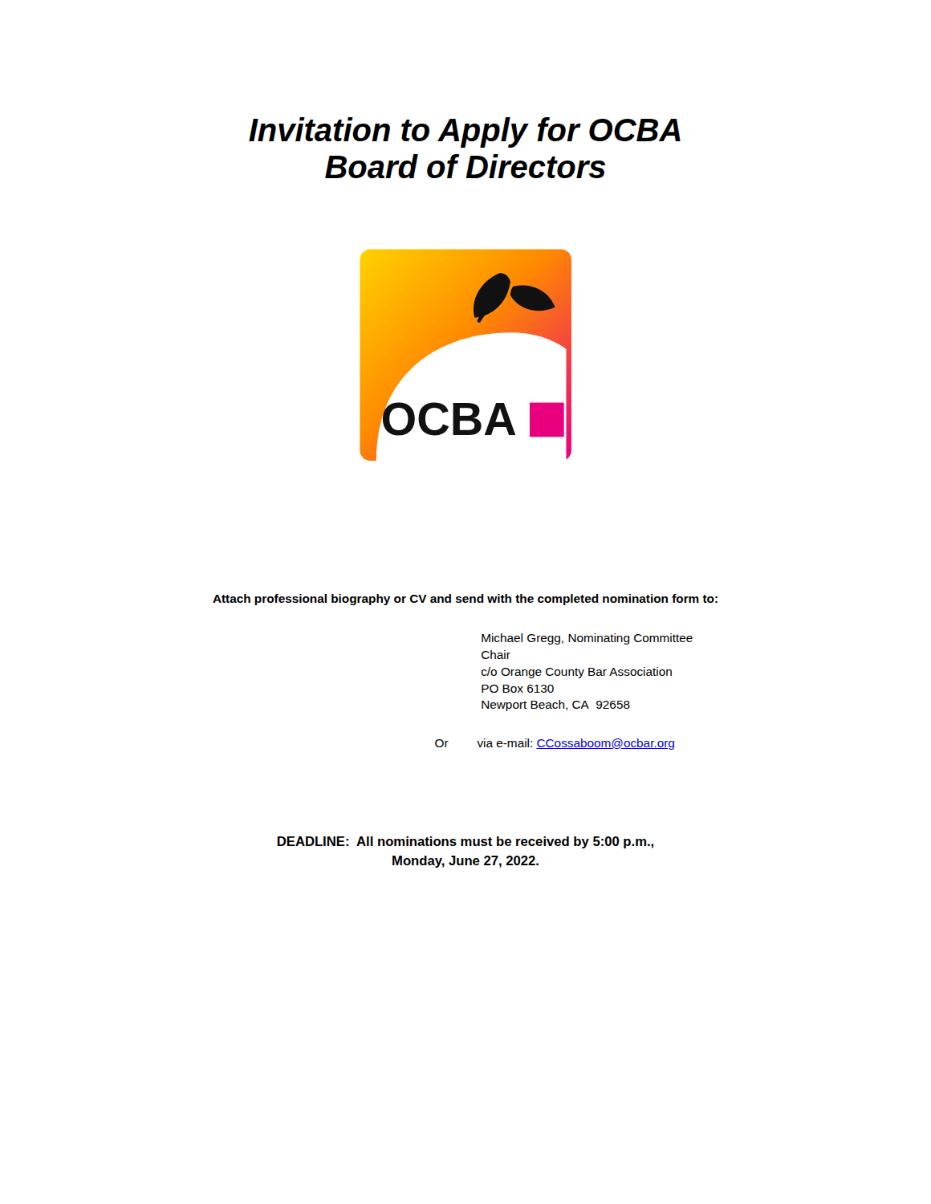Invitation to Apply for OCBA
Board of Directors
OCBA
Attach professional biography or CV and send with the completed nomination form to:
Michael Gregg, Nominating Committee Chair
c/o Orange County Bar Association
PO Box 6130
Newport Beach, CA 92658
Orvia e-mail: CCossaboom@ocbar.org
DEADLINE: All nominations must be received by 5:00 p.m.,
Monday, June 27, 2022.